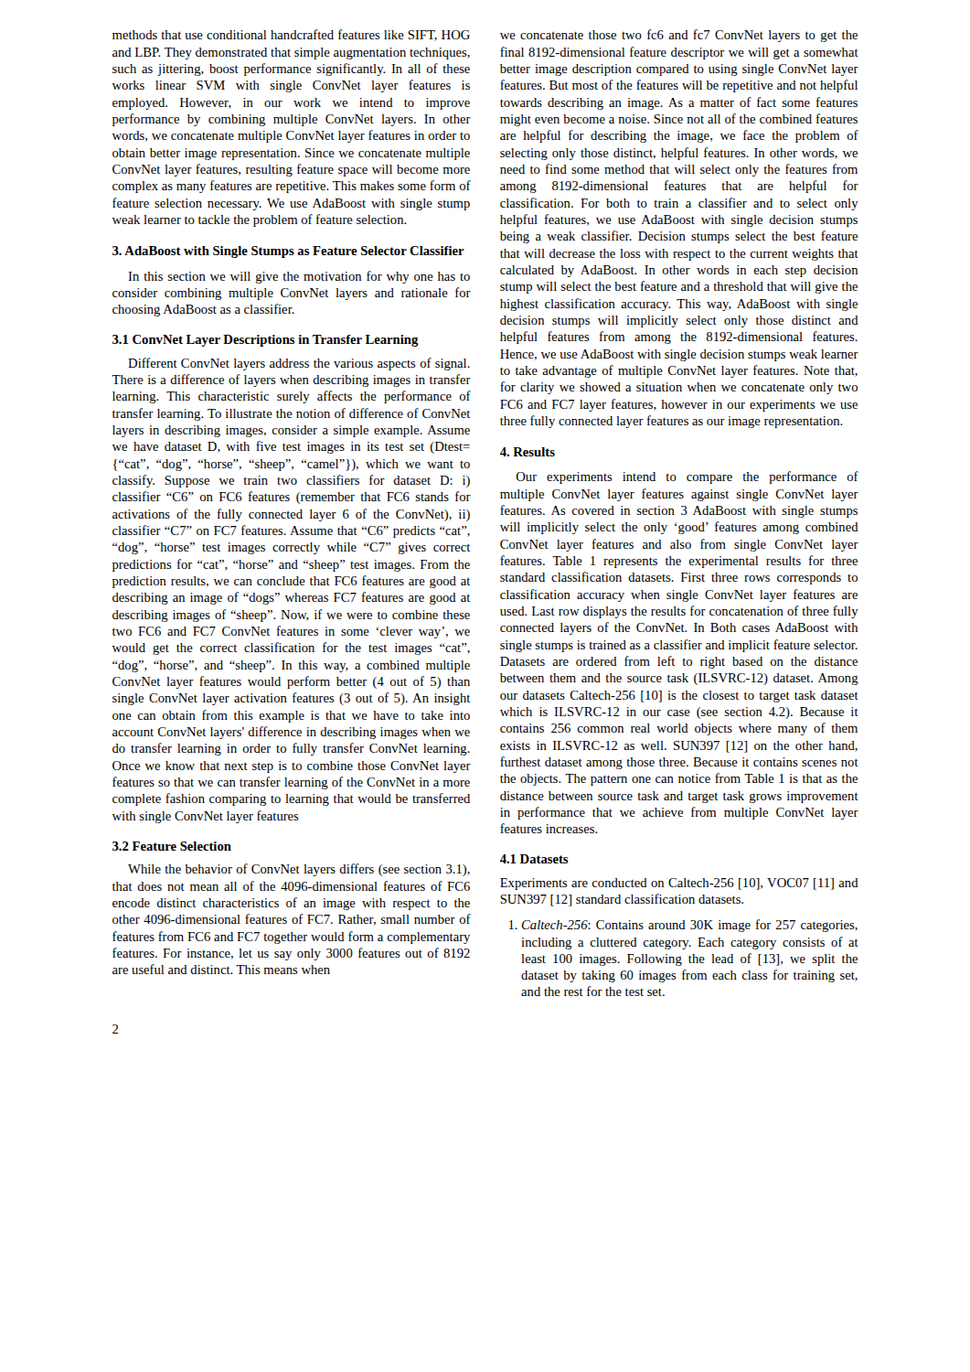methods that use conditional handcrafted features like SIFT, HOG and LBP. They demonstrated that simple augmentation techniques, such as jittering, boost performance significantly. In all of these works linear SVM with single ConvNet layer features is employed. However, in our work we intend to improve performance by combining multiple ConvNet layers. In other words, we concatenate multiple ConvNet layer features in order to obtain better image representation. Since we concatenate multiple ConvNet layer features, resulting feature space will become more complex as many features are repetitive. This makes some form of feature selection necessary. We use AdaBoost with single stump weak learner to tackle the problem of feature selection.
3. AdaBoost with Single Stumps as Feature Selector Classifier
In this section we will give the motivation for why one has to consider combining multiple ConvNet layers and rationale for choosing AdaBoost as a classifier.
3.1 ConvNet Layer Descriptions in Transfer Learning
Different ConvNet layers address the various aspects of signal. There is a difference of layers when describing images in transfer learning. This characteristic surely affects the performance of transfer learning. To illustrate the notion of difference of ConvNet layers in describing images, consider a simple example. Assume we have dataset D, with five test images in its test set (Dtest={“cat”, “dog”, “horse”, “sheep”, “camel”}), which we want to classify. Suppose we train two classifiers for dataset D: i) classifier “C6” on FC6 features (remember that FC6 stands for activations of the fully connected layer 6 of the ConvNet), ii) classifier “C7” on FC7 features. Assume that “C6” predicts “cat”, “dog”, “horse” test images correctly while “C7” gives correct predictions for “cat”, “horse” and “sheep” test images. From the prediction results, we can conclude that FC6 features are good at describing an image of “dogs” whereas FC7 features are good at describing images of “sheep”. Now, if we were to combine these two FC6 and FC7 ConvNet features in some ‘clever way’, we would get the correct classification for the test images “cat”, “dog”, “horse”, and “sheep”. In this way, a combined multiple ConvNet layer features would perform better (4 out of 5) than single ConvNet layer activation features (3 out of 5). An insight one can obtain from this example is that we have to take into account ConvNet layers' difference in describing images when we do transfer learning in order to fully transfer ConvNet learning. Once we know that next step is to combine those ConvNet layer features so that we can transfer learning of the ConvNet in a more complete fashion comparing to learning that would be transferred with single ConvNet layer features
3.2 Feature Selection
While the behavior of ConvNet layers differs (see section 3.1), that does not mean all of the 4096-dimensional features of FC6 encode distinct characteristics of an image with respect to the other 4096-dimensional features of FC7. Rather, small number of features from FC6 and FC7 together would form a complementary features. For instance, let us say only 3000 features out of 8192 are useful and distinct. This means when
we concatenate those two fc6 and fc7 ConvNet layers to get the final 8192-dimensional feature descriptor we will get a somewhat better image description compared to using single ConvNet layer features. But most of the features will be repetitive and not helpful towards describing an image. As a matter of fact some features might even become a noise. Since not all of the combined features are helpful for describing the image, we face the problem of selecting only those distinct, helpful features. In other words, we need to find some method that will select only the features from among 8192-dimensional features that are helpful for classification. For both to train a classifier and to select only helpful features, we use AdaBoost with single decision stumps being a weak classifier. Decision stumps select the best feature that will decrease the loss with respect to the current weights that calculated by AdaBoost. In other words in each step decision stump will select the best feature and a threshold that will give the highest classification accuracy. This way, AdaBoost with single decision stumps will implicitly select only those distinct and helpful features from among the 8192-dimensional features. Hence, we use AdaBoost with single decision stumps weak learner to take advantage of multiple ConvNet layer features. Note that, for clarity we showed a situation when we concatenate only two FC6 and FC7 layer features, however in our experiments we use three fully connected layer features as our image representation.
4. Results
Our experiments intend to compare the performance of multiple ConvNet layer features against single ConvNet layer features. As covered in section 3 AdaBoost with single stumps will implicitly select the only ‘good’ features among combined ConvNet layer features and also from single ConvNet layer features. Table 1 represents the experimental results for three standard classification datasets. First three rows corresponds to classification accuracy when single ConvNet layer features are used. Last row displays the results for concatenation of three fully connected layers of the ConvNet. In Both cases AdaBoost with single stumps is trained as a classifier and implicit feature selector. Datasets are ordered from left to right based on the distance between them and the source task (ILSVRC-12) dataset. Among our datasets Caltech-256 [10] is the closest to target task dataset which is ILSVRC-12 in our case (see section 4.2). Because it contains 256 common real world objects where many of them exists in ILSVRC-12 as well. SUN397 [12] on the other hand, furthest dataset among those three. Because it contains scenes not the objects. The pattern one can notice from Table 1 is that as the distance between source task and target task grows improvement in performance that we achieve from multiple ConvNet layer features increases.
4.1 Datasets
Experiments are conducted on Caltech-256 [10], VOC07 [11] and SUN397 [12] standard classification datasets.
Caltech-256: Contains around 30K image for 257 categories, including a cluttered category. Each category consists of at least 100 images. Following the lead of [13], we split the dataset by taking 60 images from each class for training set, and the rest for the test set.
2